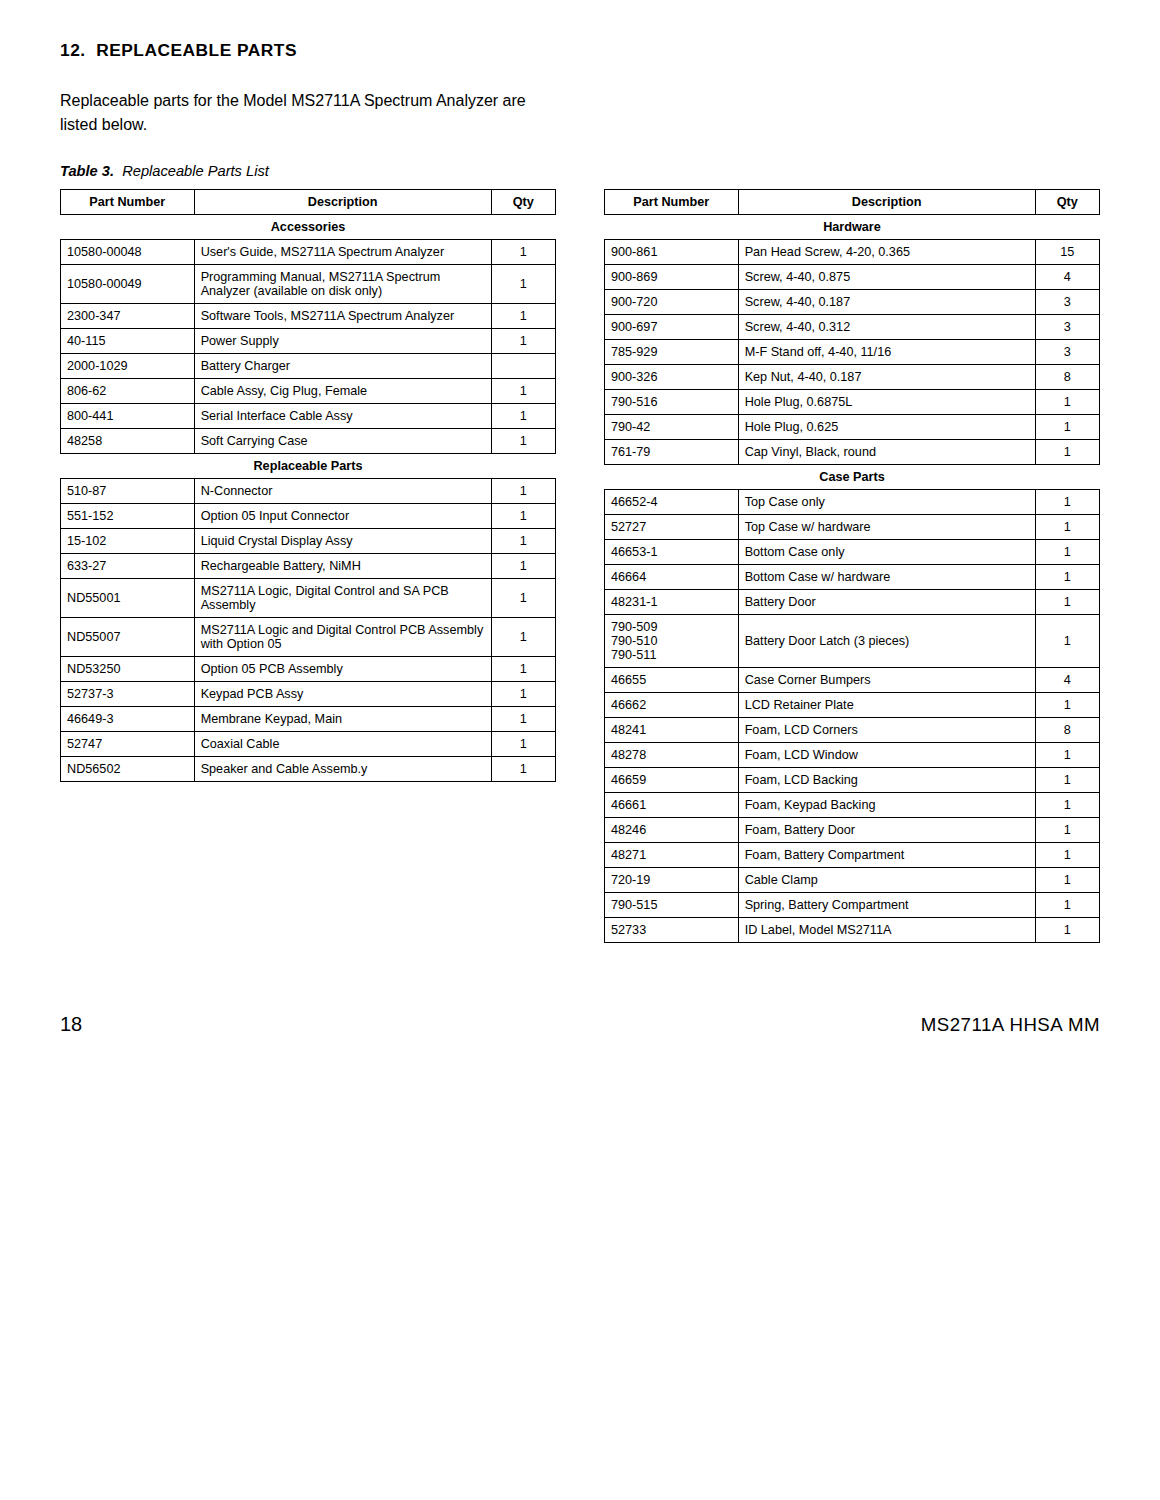12. REPLACEABLE PARTS
Replaceable parts for the Model MS2711A Spectrum Analyzer are listed below.
Table 3. Replaceable Parts List
| Part Number | Description | Qty |
| --- | --- | --- |
| Accessories |
| 10580-00048 | User's Guide, MS2711A Spectrum Analyzer | 1 |
| 10580-00049 | Programming Manual, MS2711A Spectrum Analyzer (available on disk only) | 1 |
| 2300-347 | Software Tools, MS2711A Spectrum Analyzer | 1 |
| 40-115 | Power Supply | 1 |
| 2000-1029 | Battery Charger | |
| 806-62 | Cable Assy, Cig Plug, Female | 1 |
| 800-441 | Serial Interface Cable Assy | 1 |
| 48258 | Soft Carrying Case | 1 |
| Replaceable Parts |
| 510-87 | N-Connector | 1 |
| 551-152 | Option 05 Input Connector | 1 |
| 15-102 | Liquid Crystal Display Assy | 1 |
| 633-27 | Rechargeable Battery, NiMH | 1 |
| ND55001 | MS2711A Logic, Digital Control and SA PCB Assembly | 1 |
| ND55007 | MS2711A Logic and Digital Control PCB Assembly with Option 05 | 1 |
| ND53250 | Option 05 PCB Assembly | 1 |
| 52737-3 | Keypad PCB Assy | 1 |
| 46649-3 | Membrane Keypad, Main | 1 |
| 52747 | Coaxial Cable | 1 |
| ND56502 | Speaker and Cable Assemb.y | 1 |
| Part Number | Description | Qty |
| --- | --- | --- |
| Hardware |
| 900-861 | Pan Head Screw, 4-20, 0.365 | 15 |
| 900-869 | Screw, 4-40, 0.875 | 4 |
| 900-720 | Screw, 4-40, 0.187 | 3 |
| 900-697 | Screw, 4-40, 0.312 | 3 |
| 785-929 | M-F Stand off, 4-40, 11/16 | 3 |
| 900-326 | Kep Nut, 4-40, 0.187 | 8 |
| 790-516 | Hole Plug, 0.6875L | 1 |
| 790-42 | Hole Plug, 0.625 | 1 |
| 761-79 | Cap Vinyl, Black, round | 1 |
| Case Parts |
| 46652-4 | Top Case only | 1 |
| 52727 | Top Case w/ hardware | 1 |
| 46653-1 | Bottom Case only | 1 |
| 46664 | Bottom Case w/ hardware | 1 |
| 48231-1 | Battery Door | 1 |
| 790-509 790-510 790-511 | Battery Door Latch (3 pieces) | 1 |
| 46655 | Case Corner Bumpers | 4 |
| 46662 | LCD Retainer Plate | 1 |
| 48241 | Foam, LCD Corners | 8 |
| 48278 | Foam, LCD Window | 1 |
| 46659 | Foam, LCD Backing | 1 |
| 46661 | Foam, Keypad Backing | 1 |
| 48246 | Foam, Battery Door | 1 |
| 48271 | Foam, Battery Compartment | 1 |
| 720-19 | Cable Clamp | 1 |
| 790-515 | Spring, Battery Compartment | 1 |
| 52733 | ID Label, Model MS2711A | 1 |
18
MS2711A HHSA MM